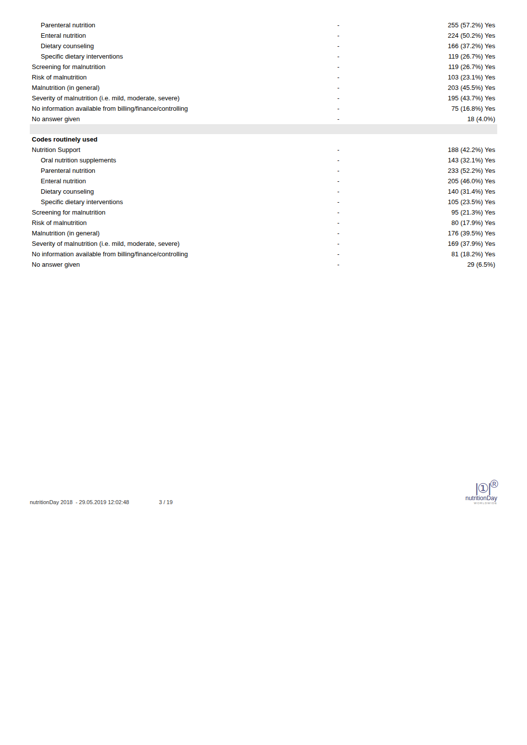| Parenteral nutrition | - | 255 (57.2%) Yes |
| Enteral nutrition | - | 224 (50.2%) Yes |
| Dietary counseling | - | 166 (37.2%) Yes |
| Specific dietary interventions | - | 119 (26.7%) Yes |
| Screening for malnutrition | - | 119 (26.7%) Yes |
| Risk of malnutrition | - | 103 (23.1%) Yes |
| Malnutrition (in general) | - | 203 (45.5%) Yes |
| Severity of malnutrition (i.e. mild, moderate, severe) | - | 195 (43.7%) Yes |
| No information available from billing/finance/controlling | - | 75 (16.8%) Yes |
| No answer given | - | 18 (4.0%) |
| Codes routinely used | | |
| Nutrition Support | - | 188 (42.2%) Yes |
| Oral nutrition supplements | - | 143 (32.1%) Yes |
| Parenteral nutrition | - | 233 (52.2%) Yes |
| Enteral nutrition | - | 205 (46.0%) Yes |
| Dietary counseling | - | 140 (31.4%) Yes |
| Specific dietary interventions | - | 105 (23.5%) Yes |
| Screening for malnutrition | - | 95 (21.3%) Yes |
| Risk of malnutrition | - | 80 (17.9%) Yes |
| Malnutrition (in general) | - | 176 (39.5%) Yes |
| Severity of malnutrition (i.e. mild, moderate, severe) | - | 169 (37.9%) Yes |
| No information available from billing/finance/controlling | - | 81 (18.2%) Yes |
| No answer given | - | 29 (6.5%) |
nutritionDay 2018 - 29.05.2019 12:02:48
3 / 19
|①|®
nutritionDay
WORLDWIDE